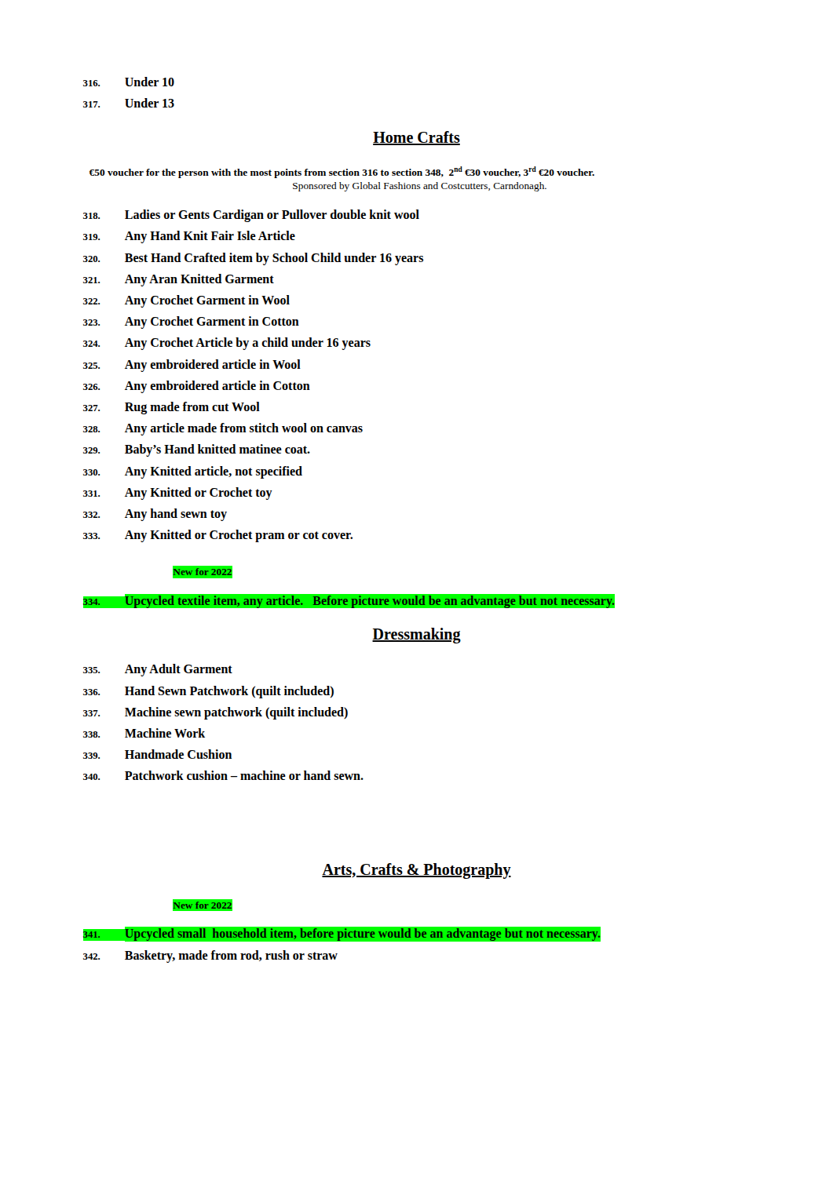316. Under 10
317. Under 13
Home Crafts
€50 voucher for the person with the most points from section 316 to section 348, 2nd €30 voucher, 3rd €20 voucher. Sponsored by Global Fashions and Costcutters, Carndonagh.
318. Ladies or Gents Cardigan or Pullover double knit wool
319. Any Hand Knit Fair Isle Article
320. Best Hand Crafted item by School Child under 16 years
321. Any Aran Knitted Garment
322. Any Crochet Garment in Wool
323. Any Crochet Garment in Cotton
324. Any Crochet Article by a child under 16 years
325. Any embroidered article in Wool
326. Any embroidered article in Cotton
327. Rug made from cut Wool
328. Any article made from stitch wool on canvas
329. Baby’s Hand knitted matinee coat.
330. Any Knitted article, not specified
331. Any Knitted or Crochet toy
332. Any hand sewn toy
333. Any Knitted or Crochet pram or cot cover.
New for 2022
334. Upcycled textile item, any article. Before picture would be an advantage but not necessary.
Dressmaking
335. Any Adult Garment
336. Hand Sewn Patchwork (quilt included)
337. Machine sewn patchwork (quilt included)
338. Machine Work
339. Handmade Cushion
340. Patchwork cushion – machine or hand sewn.
Arts, Crafts & Photography
New for 2022
341. Upcycled small household item, before picture would be an advantage but not necessary.
342. Basketry, made from rod, rush or straw